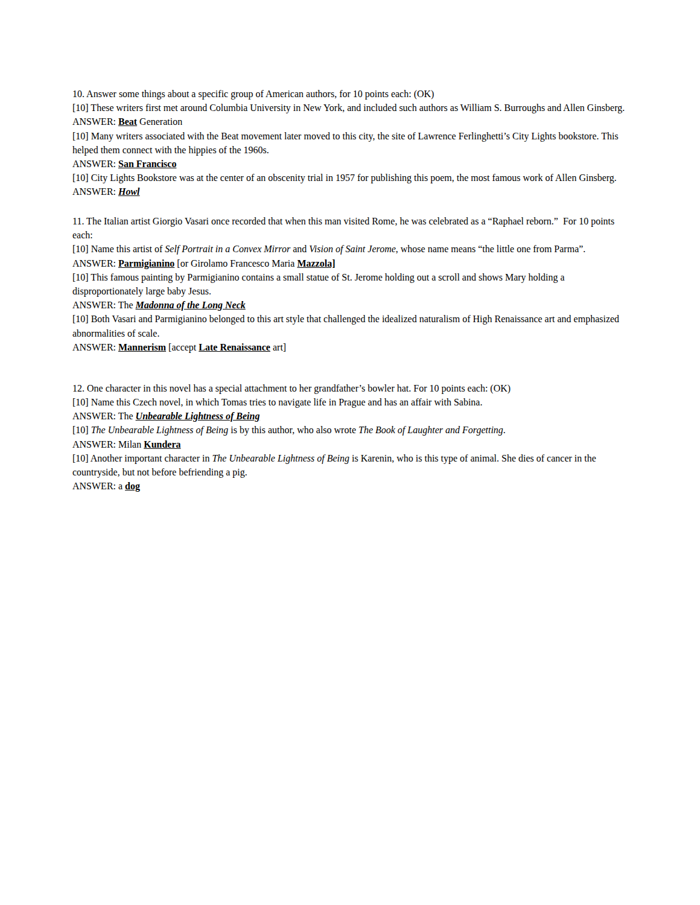10. Answer some things about a specific group of American authors, for 10 points each: (OK)
[10] These writers first met around Columbia University in New York, and included such authors as William S. Burroughs and Allen Ginsberg.
ANSWER: Beat Generation
[10] Many writers associated with the Beat movement later moved to this city, the site of Lawrence Ferlinghetti’s City Lights bookstore. This helped them connect with the hippies of the 1960s.
ANSWER: San Francisco
[10] City Lights Bookstore was at the center of an obscenity trial in 1957 for publishing this poem, the most famous work of Allen Ginsberg.
ANSWER: Howl
11. The Italian artist Giorgio Vasari once recorded that when this man visited Rome, he was celebrated as a “Raphael reborn.” For 10 points each:
[10] Name this artist of Self Portrait in a Convex Mirror and Vision of Saint Jerome, whose name means “the little one from Parma”.
ANSWER: Parmigianino [or Girolamo Francesco Maria Mazzola]
[10] This famous painting by Parmigianino contains a small statue of St. Jerome holding out a scroll and shows Mary holding a disproportionately large baby Jesus.
ANSWER: The Madonna of the Long Neck
[10] Both Vasari and Parmigianino belonged to this art style that challenged the idealized naturalism of High Renaissance art and emphasized abnormalities of scale.
ANSWER: Mannerism [accept Late Renaissance art]
12. One character in this novel has a special attachment to her grandfather’s bowler hat. For 10 points each: (OK)
[10] Name this Czech novel, in which Tomas tries to navigate life in Prague and has an affair with Sabina.
ANSWER: The Unbearable Lightness of Being
[10] The Unbearable Lightness of Being is by this author, who also wrote The Book of Laughter and Forgetting.
ANSWER: Milan Kundera
[10] Another important character in The Unbearable Lightness of Being is Karenin, who is this type of animal. She dies of cancer in the countryside, but not before befriending a pig.
ANSWER: a dog